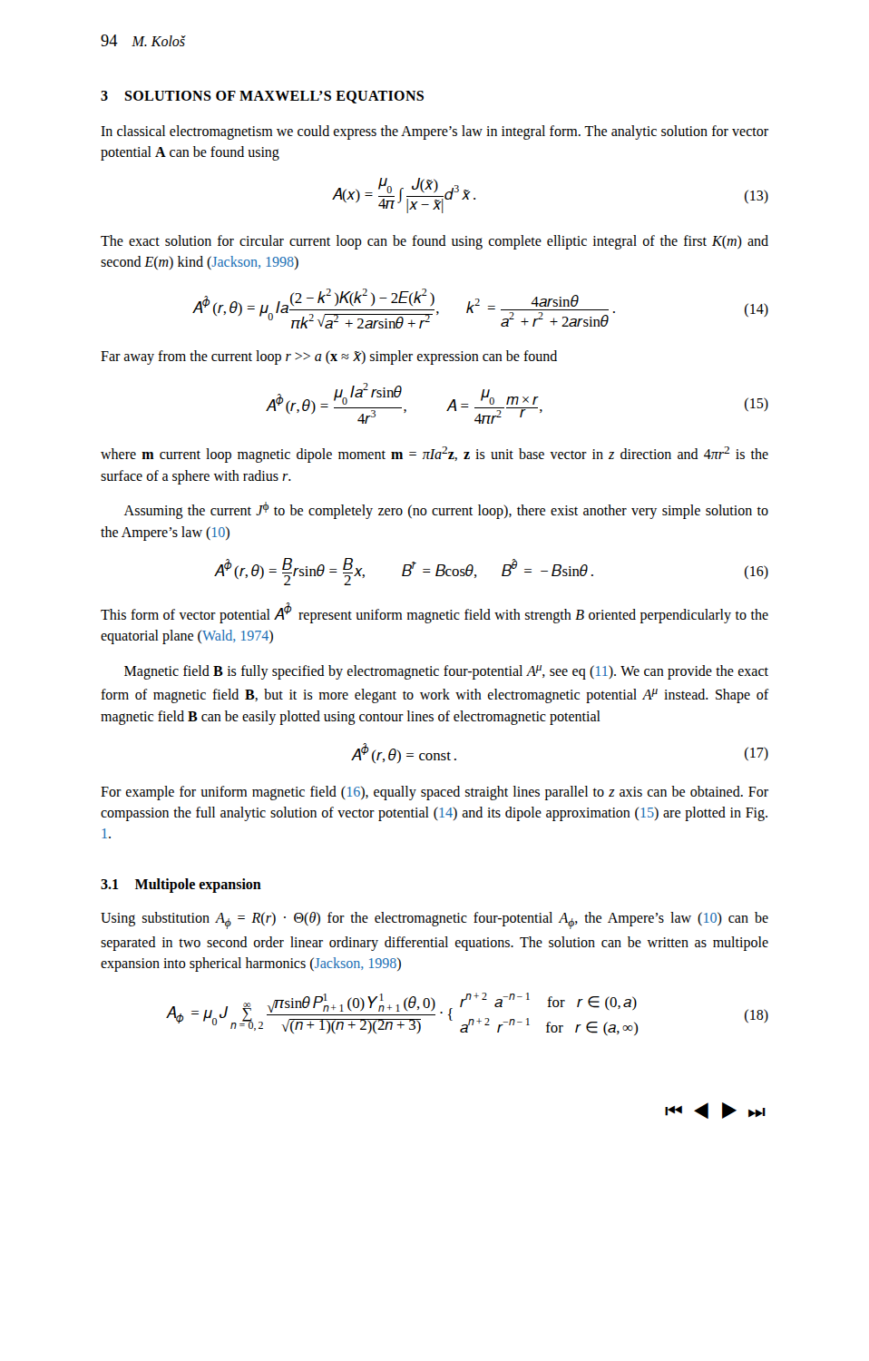94 M. Kološ
3 SOLUTIONS OF MAXWELL’S EQUATIONS
In classical electromagnetism we could express the Ampere’s law in integral form. The analytic solution for vector potential A can be found using
A(x) = μ04π ∫ J(x˜) |x−x˜| d3 x˜ .
(13)
The exact solution for circular current loop can be found using complete elliptic integral of the first K(m) and second E(m) kind (Jackson, 1998)
Aϕ̂ (r,θ) = μ0Ia (2−k2) K(k2) −2E(k2) πk2 a2+2ar⁡sin⁡θ+r2 , k2 = 4ar⁡sin⁡θ a2+r2+2ar⁡sin⁡θ .
(14)
Far away from the current loop r >> a (x ≈ x˜) simpler expression can be found
Aϕ̂ (r,θ) = μ0Ia2r⁡sin⁡θ 4r3 , A = μ04πr2 m×r r ,
(15)
where m current loop magnetic dipole moment m = πIa2z, z is unit base vector in z direction and 4πr2 is the surface of a sphere with radius r.
Assuming the current Jϕ to be completely zero (no current loop), there exist another very simple solution to the Ampere’s law (10)
Aϕ̂ (r,θ) = B2 r⁡sin⁡θ = B2 x , Br̂ = B⁡cos⁡θ , Bθ̂ = −B⁡sin⁡θ .
(16)
This form of vector potential Aϕ̂ represent uniform magnetic field with strength B oriented perpendicularly to the equatorial plane (Wald, 1974)
Magnetic field B is fully specified by electromagnetic four-potential Aμ, see eq (11). We can provide the exact form of magnetic field B, but it is more elegant to work with electromagnetic potential Aμ instead. Shape of magnetic field B can be easily plotted using contour lines of electromagnetic potential
Aϕ̂ (r,θ) = const .
(17)
For example for uniform magnetic field (16), equally spaced straight lines parallel to z axis can be obtained. For compassion the full analytic solution of vector potential (14) and its dipole approximation (15) are plotted in Fig. 1.
3.1 Multipole expansion
Using substitution Aϕ = R(r) · Θ(θ) for the electromagnetic four-potential Aϕ, the Ampere’s law (10) can be separated in two second order linear ordinary differential equations. The solution can be written as multipole expansion into spherical harmonics (Jackson, 1998)
Aϕ = μ0J ∑ n=0,2 ∞ π ⁡sin⁡θ Pn+11 (0) Yn+11 (θ,0) (n+1) (n+2) (2n+3) · { rn+2 a−n−1 for r∈(0,a) an+2 r−n−1 for r∈(a,∞)
(18)
⏮ ◀ ▶ ⏭